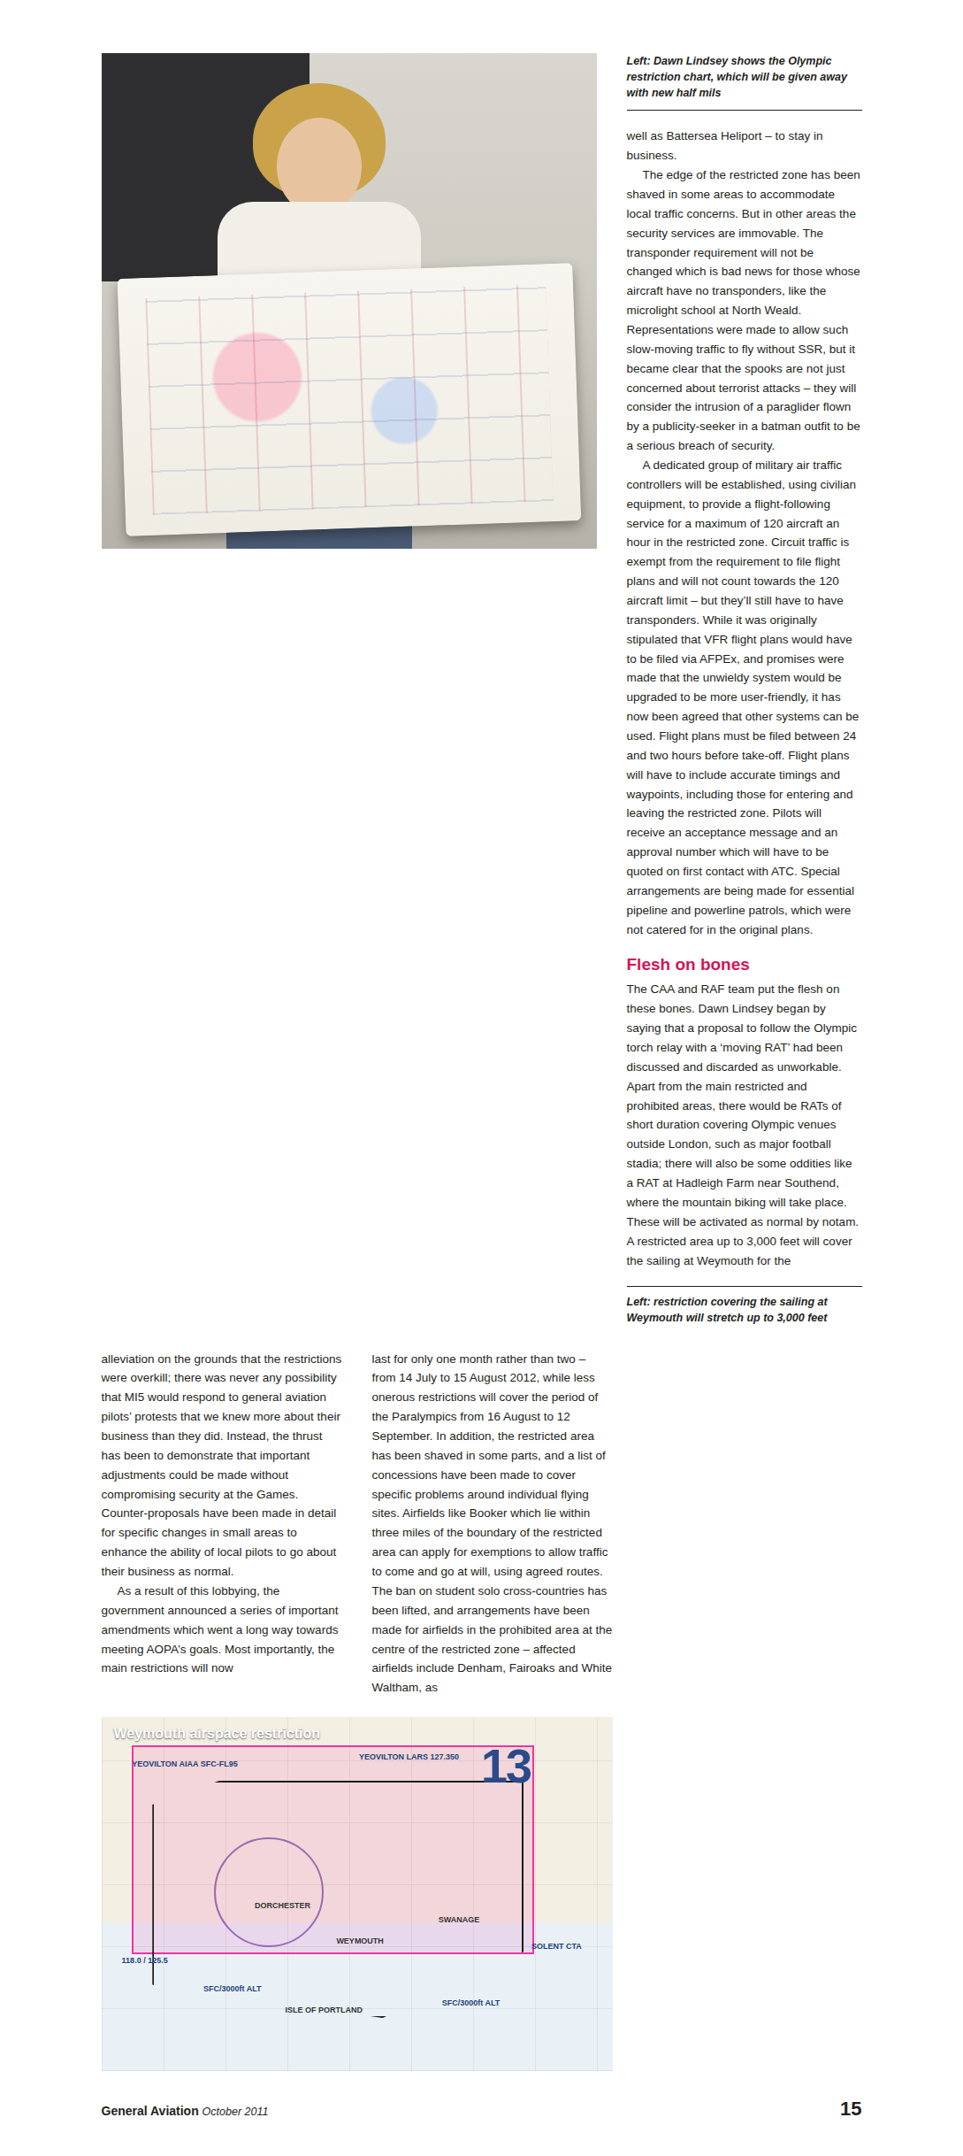Left: Dawn Lindsey shows the Olympic restriction chart, which will be given away with new half mils
well as Battersea Heliport – to stay in business.
The edge of the restricted zone has been shaved in some areas to accommodate local traffic concerns. But in other areas the security services are immovable. The transponder requirement will not be changed which is bad news for those whose aircraft have no transponders, like the microlight school at North Weald. Representations were made to allow such slow-moving traffic to fly without SSR, but it became clear that the spooks are not just concerned about terrorist attacks – they will consider the intrusion of a paraglider flown by a publicity-seeker in a batman outfit to be a serious breach of security.
A dedicated group of military air traffic controllers will be established, using civilian equipment, to provide a flight-following service for a maximum of 120 aircraft an hour in the restricted zone. Circuit traffic is exempt from the requirement to file flight plans and will not count towards the 120 aircraft limit – but they’ll still have to have transponders. While it was originally stipulated that VFR flight plans would have to be filed via AFPEx, and promises were made that the unwieldy system would be upgraded to be more user-friendly, it has now been agreed that other systems can be used. Flight plans must be filed between 24 and two hours before take-off. Flight plans will have to include accurate timings and waypoints, including those for entering and leaving the restricted zone. Pilots will receive an acceptance message and an approval number which will have to be quoted on first contact with ATC. Special arrangements are being made for essential pipeline and powerline patrols, which were not catered for in the original plans.
Flesh on bones
The CAA and RAF team put the flesh on these bones. Dawn Lindsey began by saying that a proposal to follow the Olympic torch relay with a ‘moving RAT’ had been discussed and discarded as unworkable. Apart from the main restricted and prohibited areas, there would be RATs of short duration covering Olympic venues outside London, such as major football stadia; there will also be some oddities like a RAT at Hadleigh Farm near Southend, where the mountain biking will take place. These will be activated as normal by notam. A restricted area up to 3,000 feet will cover the sailing at Weymouth for the
Left: restriction covering the sailing at Weymouth will stretch up to 3,000 feet
alleviation on the grounds that the restrictions were overkill; there was never any possibility that MI5 would respond to general aviation pilots’ protests that we knew more about their business than they did. Instead, the thrust has been to demonstrate that important adjustments could be made without compromising security at the Games. Counter-proposals have been made in detail for specific changes in small areas to enhance the ability of local pilots to go about their business as normal.
As a result of this lobbying, the government announced a series of important amendments which went a long way towards meeting AOPA’s goals. Most importantly, the main restrictions will now
last for only one month rather than two – from 14 July to 15 August 2012, while less onerous restrictions will cover the period of the Paralympics from 16 August to 12 September. In addition, the restricted area has been shaved in some parts, and a list of concessions have been made to cover specific problems around individual flying sites. Airfields like Booker which lie within three miles of the boundary of the restricted area can apply for exemptions to allow traffic to come and go at will, using agreed routes. The ban on student solo cross-countries has been lifted, and arrangements have been made for airfields in the prohibited area at the centre of the restricted zone – affected airfields include Denham, Fairoaks and White Waltham, as
13
Weymouth airspace restriction
YEOVILTON AIAA SFC-FL95
YEOVILTON LARS 127.350
118.0 / 125.5
SFC/3000ft ALT
SFC/3000ft ALT
SOLENT CTA
DORCHESTER
WEYMOUTH
SWANAGE
ISLE OF PORTLAND
General Aviation October 2011
15